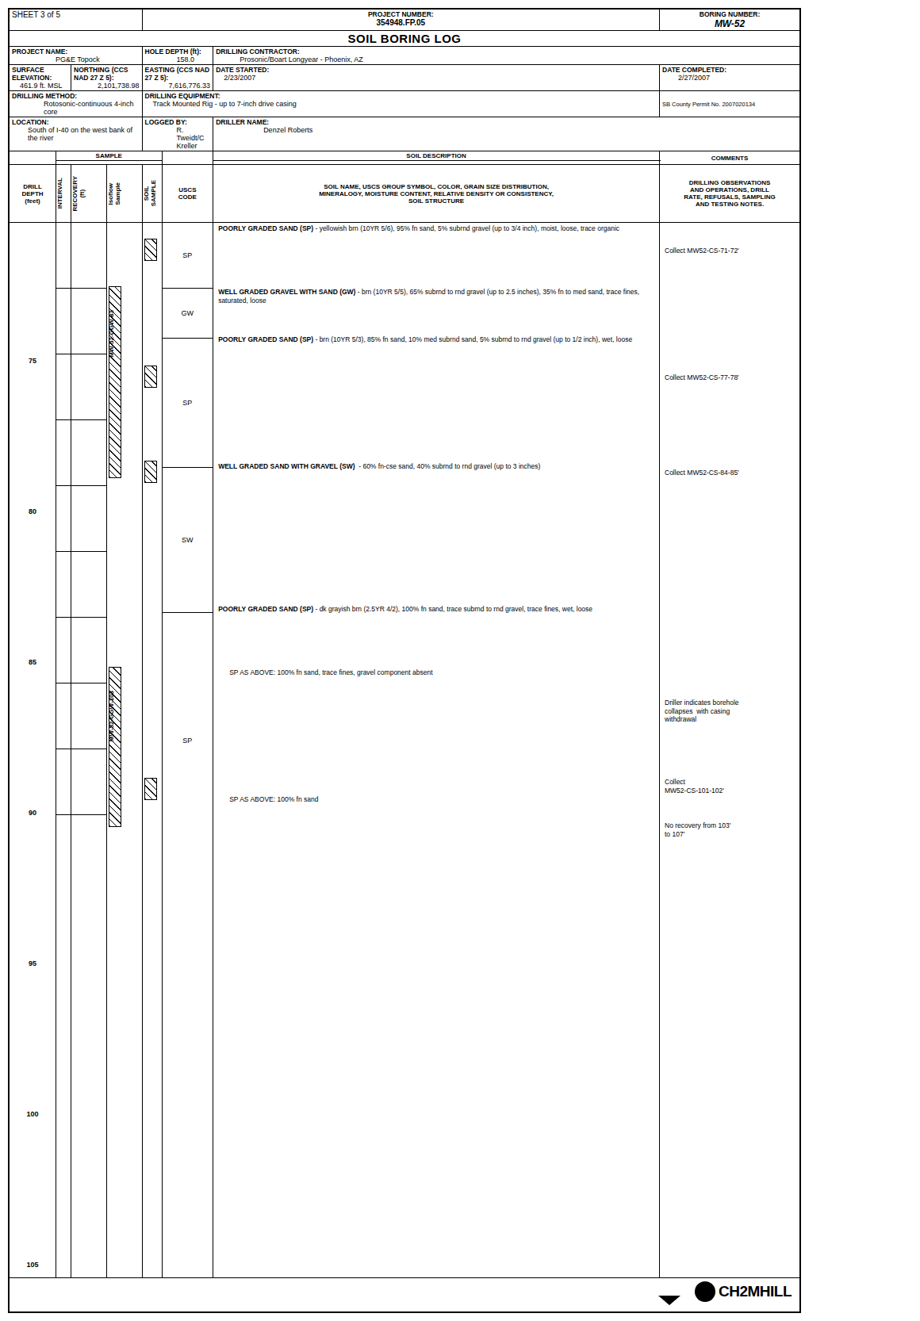| SHEET 3 of 5 | PROJECT NUMBER: 354948.FP.05 | BORING NUMBER: MW-52 |
| SOIL BORING LOG |
| PROJECT NAME: PG&E Topock | HOLE DEPTH (ft): 158.0 | DRILLING CONTRACTOR: Prosonic/Boart Longyear - Phoenix, AZ |
| SURFACE ELEVATION: 461.9 ft. MSL | NORTHING (CCS NAD 27 Z 5): 2,101,738.98 | EASTING (CCS NAD 27 Z 5): 7,616,776.33 | DATE STARTED: 2/23/2007 | DATE COMPLETED: 2/27/2007 |
| DRILLING METHOD: Rotosonic-continuous 4-inch core | DRILLING EQUIPMENT: Track Mounted Rig - up to 7-inch drive casing | SB County Permit No. 2007020134 |
| LOCATION: South of I-40 on the west bank of the river | LOGGED BY: R. Tweidt/C Kreller | DRILLER NAME: Denzel Roberts |
| | SAMPLE | | SOIL DESCRIPTION | COMMENTS |
| DRILL DEPTH (feet) | INTERVAL | RECOVERY (ft) | Isoflow Sample | SOIL SAMPLE | USCS CODE | SOIL NAME, USCS GROUP SYMBOL, COLOR, GRAIN SIZE DISTRIBUTION, MINERALOGY, MOISTURE CONTENT, RELATIVE DENSITY OR CONSISTENCY, SOIL STRUCTURE | DRILLING OBSERVATIONS AND OPERATIONS, DRILL RATE, REFUSALS, SAMPLING AND TESTING NOTES. |
| / 75 / / 80 / / 85 / / 90 / / 95 / / 100 / / 105 / | | | MW-52-GGW-83 MW-52-GGW-103 | | / SP / / GW / / SP / / SW / / SP / | POORLY GRADED SAND (SP) - yellowish brn (10YR 5/6), 95% fn sand, 5% subrnd gravel (up to 3/4 inch), moist, loose, trace organic WELL GRADED GRAVEL WITH SAND (GW) - brn (10YR 5/5), 65% subrnd to rnd gravel (up to 2.5 inches), 35% fn to med sand, trace fines, saturated, loose POORLY GRADED SAND (SP) - brn (10YR 5/3), 85% fn sand, 10% med subrnd sand, 5% subrnd to rnd gravel (up to 1/2 inch), wet, loose WELL GRADED SAND WITH GRAVEL (SW) - 60% fn-cse sand, 40% subrnd to rnd gravel (up to 3 inches) POORLY GRADED SAND (SP) - dk grayish brn (2.5YR 4/2), 100% fn sand, trace subrnd to rnd gravel, trace fines, wet, loose SP AS ABOVE: 100% fn sand, trace fines, gravel component absent SP AS ABOVE: 100% fn sand | Collect MW52-CS-71-72' Collect MW52-CS-77-78' Collect MW52-CS-84-85' Driller indicates borehole collapses with casing withdrawal Collect MW52-CS-101-102' No recovery from 103' to 107' |
| CH2MHILL |